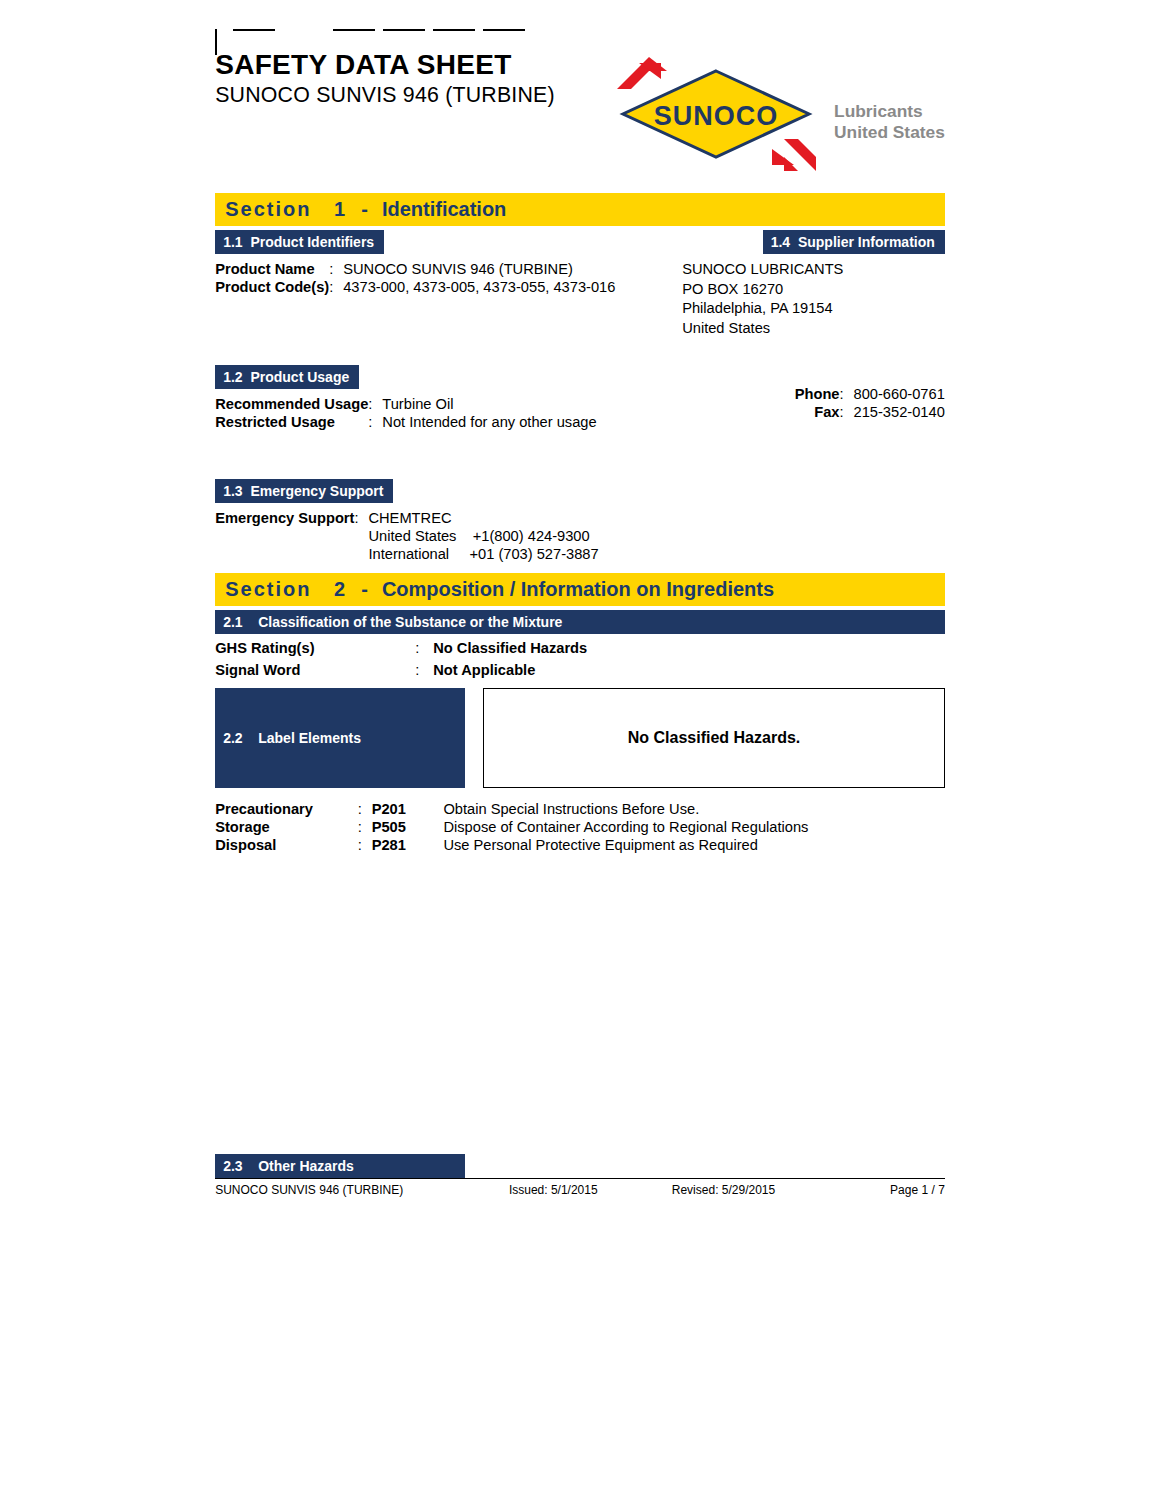SAFETY DATA SHEET
SUNOCO SUNVIS 946 (TURBINE)
SUNOCO
Lubricants
United States
Section 1-Identification
1.1 Product Identifiers
| Product Name | : | SUNOCO SUNVIS 946 (TURBINE) |
| Product Code(s) | : | 4373-000, 4373-005, 4373-055, 4373-016 |
1.4 Supplier Information
SUNOCO LUBRICANTS
PO BOX 16270
Philadelphia, PA 19154
United States
1.2 Product Usage
| Recommended Usage | : | Turbine Oil |
| Restricted Usage | : | Not Intended for any other usage |
| Phone | : | 800-660-0761 |
| Fax | : | 215-352-0140 |
1.3 Emergency Support
| Emergency Support | : | CHEMTREC |
| | | United States +1(800) 424-9300 |
| | | International +01 (703) 527-3887 |
Section 2-Composition / Information on Ingredients
2.1 Classification of the Substance or the Mixture
GHS Rating(s) : No Classified Hazards
Signal Word : Not Applicable
2.2 Label Elements
No Classified Hazards.
| Precautionary | : | P201 | Obtain Special Instructions Before Use. |
| Storage | : | P505 | Dispose of Container According to Regional Regulations |
| Disposal | : | P281 | Use Personal Protective Equipment as Required |
2.3 Other Hazards
SUNOCO SUNVIS 946 (TURBINE)
Issued: 5/1/2015
Revised: 5/29/2015
Page 1 / 7